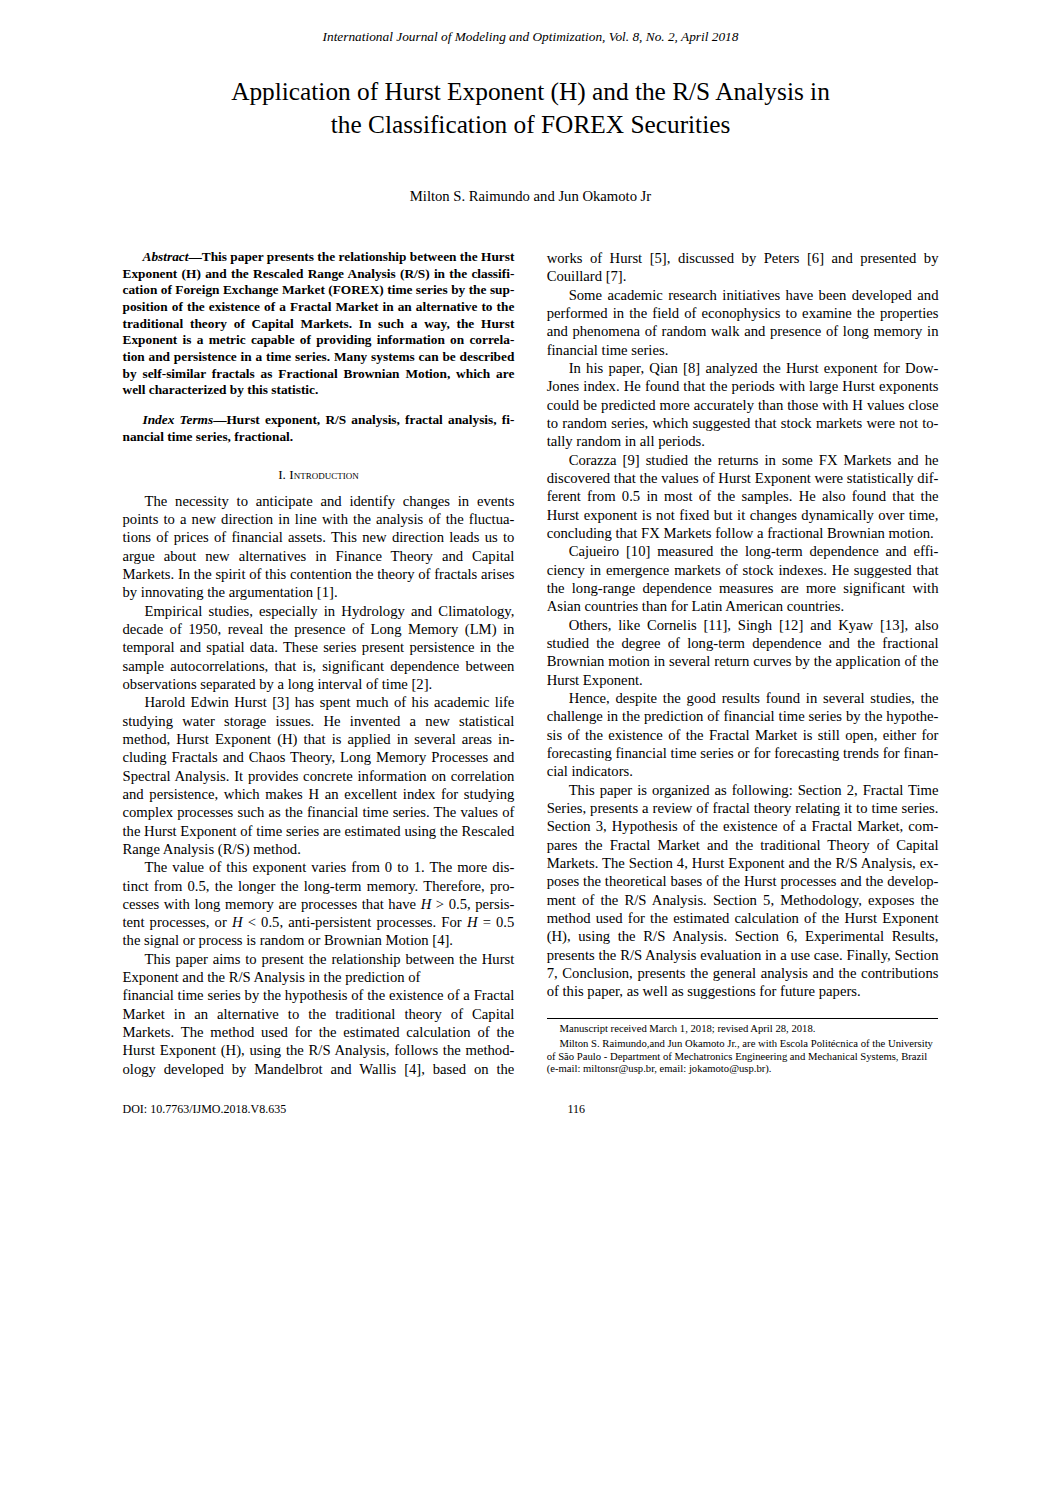International Journal of Modeling and Optimization, Vol. 8, No. 2, April 2018
Application of Hurst Exponent (H) and the R/S Analysis in
the Classification of FOREX Securities
Milton S. Raimundo and Jun Okamoto Jr
Abstract—This paper presents the relationship between the Hurst Exponent (H) and the Rescaled Range Analysis (R/S) in the classification of Foreign Exchange Market (FOREX) time series by the supposition of the existence of a Fractal Market in an alternative to the traditional theory of Capital Markets. In such a way, the Hurst Exponent is a metric capable of providing information on correlation and persistence in a time series. Many systems can be described by self-similar fractals as Fractional Brownian Motion, which are well characterized by this statistic.
Index Terms—Hurst exponent, R/S analysis, fractal analysis, financial time series, fractional.
I. Introduction
The necessity to anticipate and identify changes in events points to a new direction in line with the analysis of the fluctuations of prices of financial assets. This new direction leads us to argue about new alternatives in Finance Theory and Capital Markets. In the spirit of this contention the theory of fractals arises by innovating the argumentation [1].
Empirical studies, especially in Hydrology and Climatology, decade of 1950, reveal the presence of Long Memory (LM) in temporal and spatial data. These series present persistence in the sample autocorrelations, that is, significant dependence between observations separated by a long interval of time [2].
Harold Edwin Hurst [3] has spent much of his academic life studying water storage issues. He invented a new statistical method, Hurst Exponent (H) that is applied in several areas including Fractals and Chaos Theory, Long Memory Processes and Spectral Analysis. It provides concrete information on correlation and persistence, which makes H an excellent index for studying complex processes such as the financial time series. The values of the Hurst Exponent of time series are estimated using the Rescaled Range Analysis (R/S) method.
The value of this exponent varies from 0 to 1. The more distinct from 0.5, the longer the long-term memory. Therefore, processes with long memory are processes that have H > 0.5, persistent processes, or H < 0.5, anti-persistent processes. For H = 0.5 the signal or process is random or Brownian Motion [4].
This paper aims to present the relationship between the Hurst Exponent and the R/S Analysis in the prediction of
financial time series by the hypothesis of the existence of a Fractal Market in an alternative to the traditional theory of Capital Markets. The method used for the estimated calculation of the Hurst Exponent (H), using the R/S Analysis, follows the methodology developed by Mandelbrot and Wallis [4], based on the works of Hurst [5], discussed by Peters [6] and presented by Couillard [7].
Some academic research initiatives have been developed and performed in the field of econophysics to examine the properties and phenomena of random walk and presence of long memory in financial time series.
In his paper, Qian [8] analyzed the Hurst exponent for Dow-Jones index. He found that the periods with large Hurst exponents could be predicted more accurately than those with H values close to random series, which suggested that stock markets were not totally random in all periods.
Corazza [9] studied the returns in some FX Markets and he discovered that the values of Hurst Exponent were statistically different from 0.5 in most of the samples. He also found that the Hurst exponent is not fixed but it changes dynamically over time, concluding that FX Markets follow a fractional Brownian motion.
Cajueiro [10] measured the long-term dependence and efficiency in emergence markets of stock indexes. He suggested that the long-range dependence measures are more significant with Asian countries than for Latin American countries.
Others, like Cornelis [11], Singh [12] and Kyaw [13], also studied the degree of long-term dependence and the fractional Brownian motion in several return curves by the application of the Hurst Exponent.
Hence, despite the good results found in several studies, the challenge in the prediction of financial time series by the hypothesis of the existence of the Fractal Market is still open, either for forecasting financial time series or for forecasting trends for financial indicators.
This paper is organized as following: Section 2, Fractal Time Series, presents a review of fractal theory relating it to time series. Section 3, Hypothesis of the existence of a Fractal Market, compares the Fractal Market and the traditional Theory of Capital Markets. The Section 4, Hurst Exponent and the R/S Analysis, exposes the theoretical bases of the Hurst processes and the development of the R/S Analysis. Section 5, Methodology, exposes the method used for the estimated calculation of the Hurst Exponent (H), using the R/S Analysis. Section 6, Experimental Results, presents the R/S Analysis evaluation in a use case. Finally, Section 7, Conclusion, presents the general analysis and the contributions of this paper, as well as suggestions for future papers.
Manuscript received March 1, 2018; revised April 28, 2018.
Milton S. Raimundo,and Jun Okamoto Jr., are with Escola Politécnica of the University of São Paulo - Department of Mechatronics Engineering and Mechanical Systems, Brazil (e-mail: miltonsr@usp.br, email: jokamoto@usp.br).
DOI: 10.7763/IJMO.2018.V8.635
116